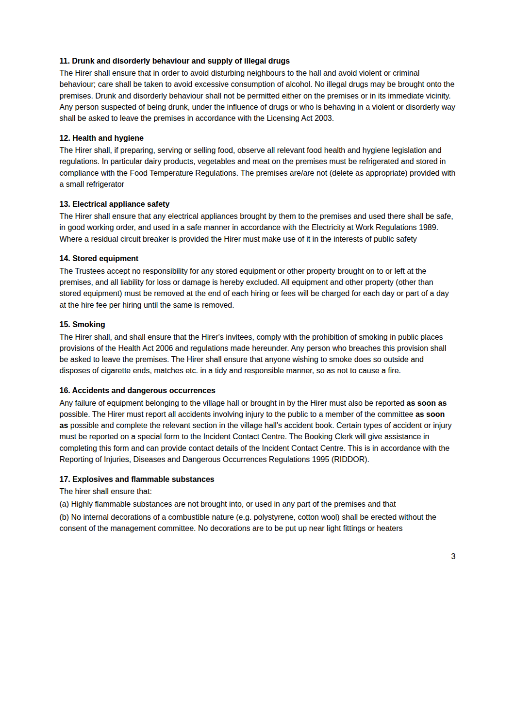11. Drunk and disorderly behaviour and supply of illegal drugs
The Hirer shall ensure that in order to avoid disturbing neighbours to the hall and avoid violent or criminal behaviour; care shall be taken to avoid excessive consumption of alcohol. No illegal drugs may be brought onto the premises. Drunk and disorderly behaviour shall not be permitted either on the premises or in its immediate vicinity. Any person suspected of being drunk, under the influence of drugs or who is behaving in a violent or disorderly way shall be asked to leave the premises in accordance with the Licensing Act 2003.
12. Health and hygiene
The Hirer shall, if preparing, serving or selling food, observe all relevant food health and hygiene legislation and regulations. In particular dairy products, vegetables and meat on the premises must be refrigerated and stored in compliance with the Food Temperature Regulations. The premises are/are not (delete as appropriate) provided with a small refrigerator
13. Electrical appliance safety
The Hirer shall ensure that any electrical appliances brought by them to the premises and used there shall be safe, in good working order, and used in a safe manner in accordance with the Electricity at Work Regulations 1989. Where a residual circuit breaker is provided the Hirer must make use of it in the interests of public safety
14. Stored equipment
The Trustees accept no responsibility for any stored equipment or other property brought on to or left at the premises, and all liability for loss or damage is hereby excluded. All equipment and other property (other than stored equipment) must be removed at the end of each hiring or fees will be charged for each day or part of a day at the hire fee per hiring until the same is removed.
15. Smoking
The Hirer shall, and shall ensure that the Hirer's invitees, comply with the prohibition of smoking in public places provisions of the Health Act 2006 and regulations made hereunder. Any person who breaches this provision shall be asked to leave the premises. The Hirer shall ensure that anyone wishing to smoke does so outside and disposes of cigarette ends, matches etc. in a tidy and responsible manner, so as not to cause a fire.
16. Accidents and dangerous occurrences
Any failure of equipment belonging to the village hall or brought in by the Hirer must also be reported as soon as possible. The Hirer must report all accidents involving injury to the public to a member of the committee as soon as possible and complete the relevant section in the village hall's accident book. Certain types of accident or injury must be reported on a special form to the Incident Contact Centre. The Booking Clerk will give assistance in completing this form and can provide contact details of the Incident Contact Centre. This is in accordance with the Reporting of Injuries, Diseases and Dangerous Occurrences Regulations 1995 (RIDDOR).
17. Explosives and flammable substances
The hirer shall ensure that:
(a) Highly flammable substances are not brought into, or used in any part of the premises and that
(b) No internal decorations of a combustible nature (e.g. polystyrene, cotton wool) shall be erected without the consent of the management committee. No decorations are to be put up near light fittings or heaters
3